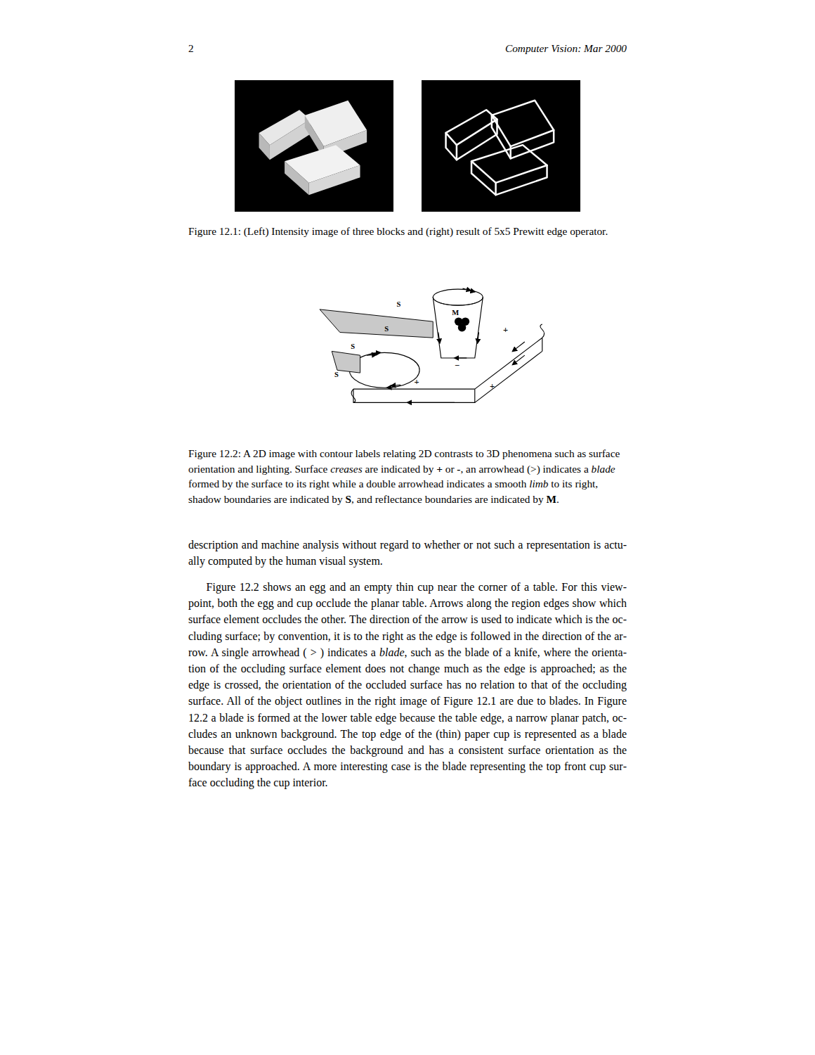2 Computer Vision: Mar 2000
Figure 12.1: (Left) Intensity image of three blocks and (right) result of 5x5 Prewitt edge operator.
+ + + − M S S S S
Figure 12.2: A 2D image with contour labels relating 2D contrasts to 3D phenomena such as surface orientation and lighting. Surface creases are indicated by + or -, an arrowhead (>) indicates a blade formed by the surface to its right while a double arrowhead indicates a smooth limb to its right, shadow boundaries are indicated by S, and reflectance boundaries are indicated by M.
description and machine analysis without regard to whether or not such a representation is actually computed by the human visual system.
Figure 12.2 shows an egg and an empty thin cup near the corner of a table. For this viewpoint, both the egg and cup occlude the planar table. Arrows along the region edges show which surface element occludes the other. The direction of the arrow is used to indicate which is the occluding surface; by convention, it is to the right as the edge is followed in the direction of the arrow. A single arrowhead ( > ) indicates a blade, such as the blade of a knife, where the orientation of the occluding surface element does not change much as the edge is approached; as the edge is crossed, the orientation of the occluded surface has no relation to that of the occluding surface. All of the object outlines in the right image of Figure 12.1 are due to blades. In Figure 12.2 a blade is formed at the lower table edge because the table edge, a narrow planar patch, occludes an unknown background. The top edge of the (thin) paper cup is represented as a blade because that surface occludes the background and has a consistent surface orientation as the boundary is approached. A more interesting case is the blade representing the top front cup surface occluding the cup interior.